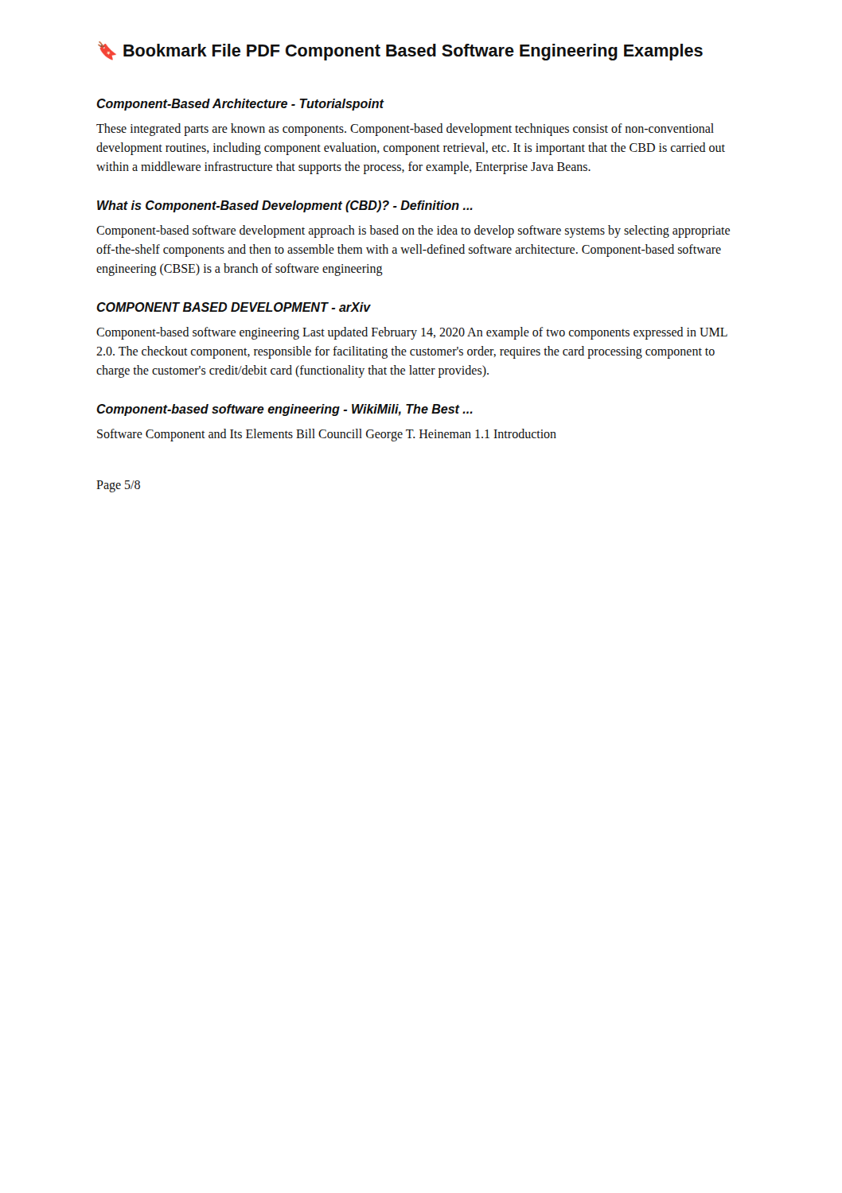🔖 Bookmark File PDF Component Based Software Engineering Examples
Component-Based Architecture - Tutorialspoint
These integrated parts are known as components. Component-based development techniques consist of non-conventional development routines, including component evaluation, component retrieval, etc. It is important that the CBD is carried out within a middleware infrastructure that supports the process, for example, Enterprise Java Beans.
What is Component-Based Development (CBD)? - Definition ...
Component-based software development approach is based on the idea to develop software systems by selecting appropriate off-the-shelf components and then to assemble them with a well-defined software architecture. Component-based software engineering (CBSE) is a branch of software engineering
COMPONENT BASED DEVELOPMENT - arXiv
Component-based software engineering Last updated February 14, 2020 An example of two components expressed in UML 2.0. The checkout component, responsible for facilitating the customer's order, requires the card processing component to charge the customer's credit/debit card (functionality that the latter provides).
Component-based software engineering - WikiMili, The Best ...
Software Component and Its Elements Bill Councill George T. Heineman 1.1 Introduction
Page 5/8